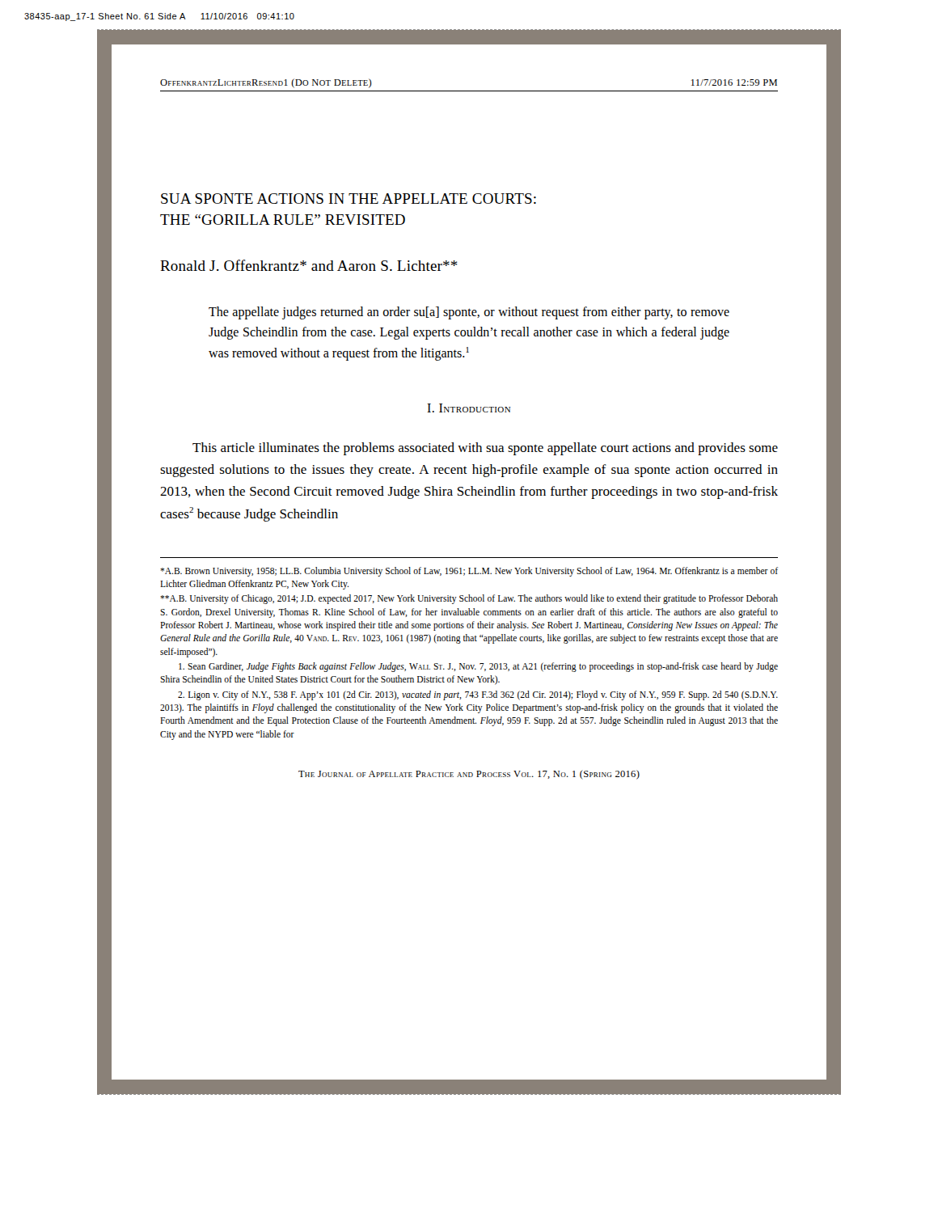38435-aap_17-1 Sheet No. 61 Side A 11/10/2016 09:41:10
OffenkrantzLichterResend1 (DO NOT DELETE) 11/7/2016 12:59 PM
SUA SPONTE ACTIONS IN THE APPELLATE COURTS:
THE “GORILLA RULE” REVISITED
Ronald J. Offenkrantz* and Aaron S. Lichter**
The appellate judges returned an order su[a] sponte, or without request from either party, to remove Judge Scheindlin from the case. Legal experts couldn’t recall another case in which a federal judge was removed without a request from the litigants.1
I. Introduction
This article illuminates the problems associated with sua sponte appellate court actions and provides some suggested solutions to the issues they create. A recent high-profile example of sua sponte action occurred in 2013, when the Second Circuit removed Judge Shira Scheindlin from further proceedings in two stop-and-frisk cases2 because Judge Scheindlin
*A.B. Brown University, 1958; LL.B. Columbia University School of Law, 1961; LL.M. New York University School of Law, 1964. Mr. Offenkrantz is a member of Lichter Gliedman Offenkrantz PC, New York City.
**A.B. University of Chicago, 2014; J.D. expected 2017, New York University School of Law. The authors would like to extend their gratitude to Professor Deborah S. Gordon, Drexel University, Thomas R. Kline School of Law, for her invaluable comments on an earlier draft of this article. The authors are also grateful to Professor Robert J. Martineau, whose work inspired their title and some portions of their analysis. See Robert J. Martineau, Considering New Issues on Appeal: The General Rule and the Gorilla Rule, 40 Vand. L. Rev. 1023, 1061 (1987) (noting that “appellate courts, like gorillas, are subject to few restraints except those that are self-imposed”).
1. Sean Gardiner, Judge Fights Back against Fellow Judges, Wall St. J., Nov. 7, 2013, at A21 (referring to proceedings in stop-and-frisk case heard by Judge Shira Scheindlin of the United States District Court for the Southern District of New York).
2. Ligon v. City of N.Y., 538 F. App’x 101 (2d Cir. 2013), vacated in part, 743 F.3d 362 (2d Cir. 2014); Floyd v. City of N.Y., 959 F. Supp. 2d 540 (S.D.N.Y. 2013). The plaintiffs in Floyd challenged the constitutionality of the New York City Police Department’s stop-and-frisk policy on the grounds that it violated the Fourth Amendment and the Equal Protection Clause of the Fourteenth Amendment. Floyd, 959 F. Supp. 2d at 557. Judge Scheindlin ruled in August 2013 that the City and the NYPD were “liable for
The Journal of Appellate Practice and Process Vol. 17, No. 1 (Spring 2016)